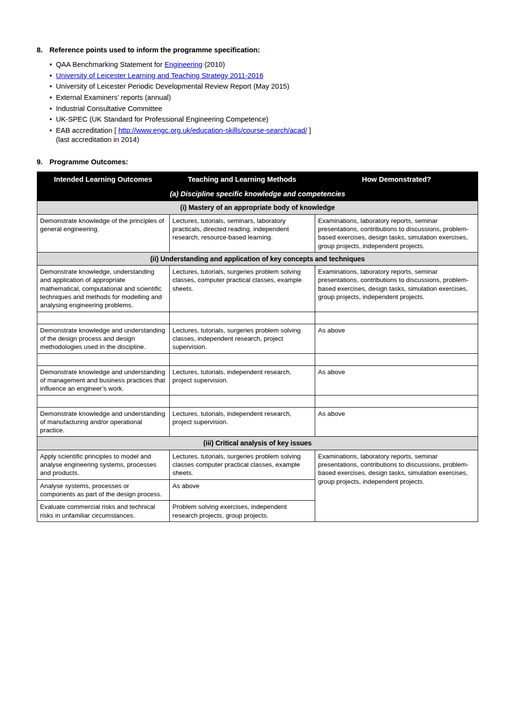8. Reference points used to inform the programme specification:
QAA Benchmarking Statement for Engineering (2010)
University of Leicester Learning and Teaching Strategy 2011-2016
University of Leicester Periodic Developmental Review Report (May 2015)
External Examiners’ reports (annual)
Industrial Consultative Committee
UK-SPEC (UK Standard for Professional Engineering Competence)
EAB accreditation [ http://www.engc.org.uk/education-skills/course-search/acad/ ]
(last accreditation in 2014)
9. Programme Outcomes:
| Intended Learning Outcomes | Teaching and Learning Methods | How Demonstrated? |
| --- | --- | --- |
| (a) Discipline specific knowledge and competencies |
| (i) Mastery of an appropriate body of knowledge |
| Demonstrate knowledge of the principles of general engineering. | Lectures, tutorials, seminars, laboratory practicals, directed reading, independent research, resource-based learning. | Examinations, laboratory reports, seminar presentations, contributions to discussions, problem-based exercises, design tasks, simulation exercises, group projects, independent projects. |
| (ii) Understanding and application of key concepts and techniques |
| Demonstrate knowledge, understanding and application of appropriate mathematical, computational and scientific techniques and methods for modelling and analysing engineering problems. | Lectures, tutorials, surgeries problem solving classes, computer practical classes, example sheets. | Examinations, laboratory reports, seminar presentations, contributions to discussions, problem-based exercises, design tasks, simulation exercises, group projects, independent projects. |
| Demonstrate knowledge and understanding of the design process and design methodologies used in the discipline. | Lectures, tutorials, surgeries problem solving classes, independent research, project supervision. | As above |
| Demonstrate knowledge and understanding of management and business practices that influence an engineer’s work. | Lectures, tutorials, independent research, project supervision. | As above |
| Demonstrate knowledge and understanding of manufacturing and/or operational practice. | Lectures, tutorials, independent research, project supervision. | As above |
| (iii) Critical analysis of key issues |
| Apply scientific principles to model and analyse engineering systems, processes and products. | Lectures, tutorials, surgeries problem solving classes computer practical classes, example sheets. | Examinations, laboratory reports, seminar presentations, contributions to discussions, problem-based exercises, design tasks, simulation exercises, group projects, independent projects. |
| Analyse systems, processes or components as part of the design process. | As above |
| Evaluate commercial risks and technical risks in unfamiliar circumstances. | Problem solving exercises, independent research projects, group projects. |